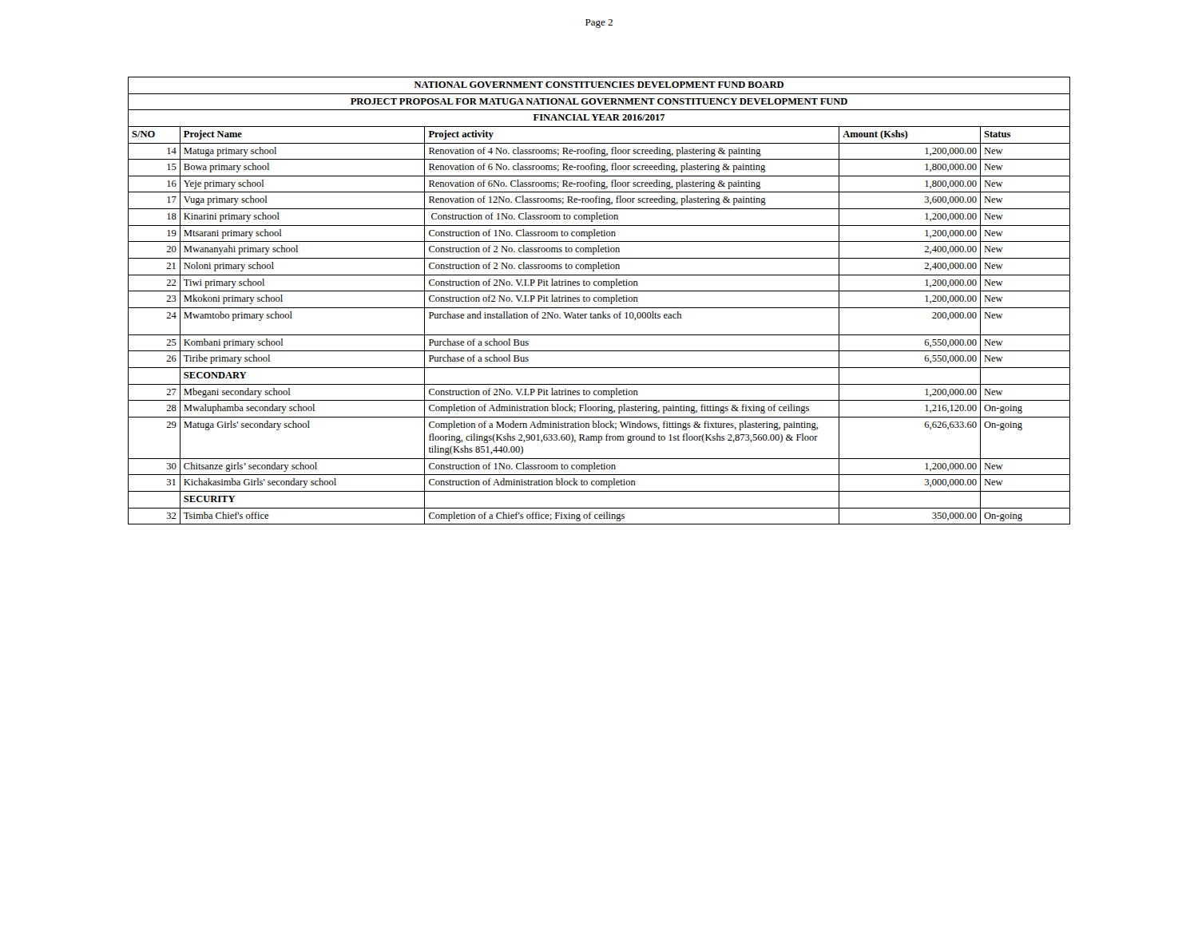Page 2
| NATIONAL GOVERNMENT CONSTITUENCIES DEVELOPMENT FUND BOARD |
| PROJECT PROPOSAL FOR MATUGA NATIONAL GOVERNMENT CONSTITUENCY DEVELOPMENT FUND |
| FINANCIAL YEAR 2016/2017 |
| S/NO | Project Name | Project activity | Amount (Kshs) | Status |
| 14 | Matuga primary school | Renovation of 4 No. classrooms; Re-roofing, floor screeding, plastering & painting | 1,200,000.00 | New |
| 15 | Bowa primary school | Renovation of 6 No. classrooms; Re-roofing, floor screeeding, plastering & painting | 1,800,000.00 | New |
| 16 | Yeje primary school | Renovation of 6No. Classrooms; Re-roofing, floor screeding, plastering & painting | 1,800,000.00 | New |
| 17 | Vuga primary school | Renovation of 12No. Classrooms; Re-roofing, floor screeding, plastering & painting | 3,600,000.00 | New |
| 18 | Kinarini primary school | Construction of 1No. Classroom to completion | 1,200,000.00 | New |
| 19 | Mtsarani primary school | Construction of 1No. Classroom to completion | 1,200,000.00 | New |
| 20 | Mwananyahi primary school | Construction of 2 No. classrooms to completion | 2,400,000.00 | New |
| 21 | Noloni primary school | Construction of 2 No. classrooms to completion | 2,400,000.00 | New |
| 22 | Tiwi primary school | Construction of 2No. V.I.P Pit latrines to completion | 1,200,000.00 | New |
| 23 | Mkokoni primary school | Construction of2 No. V.I.P Pit latrines to completion | 1,200,000.00 | New |
| 24 | Mwamtobo primary school | Purchase and installation of 2No. Water tanks of 10,000lts each | 200,000.00 | New |
| 25 | Kombani primary school | Purchase of a school Bus | 6,550,000.00 | New |
| 26 | Tiribe primary school | Purchase of a school Bus | 6,550,000.00 | New |
| | SECONDARY | | | |
| 27 | Mbegani secondary school | Construction of 2No. V.I.P Pit latrines to completion | 1,200,000.00 | New |
| 28 | Mwaluphamba secondary school | Completion of Administration block; Flooring, plastering, painting, fittings & fixing of ceilings | 1,216,120.00 | On-going |
| 29 | Matuga Girls' secondary school | Completion of a Modern Administration block; Windows, fittings & fixtures, plastering, painting, flooring, cilings(Kshs 2,901,633.60), Ramp from ground to 1st floor(Kshs 2,873,560.00) & Floor tiling(Kshs 851,440.00) | 6,626,633.60 | On-going |
| 30 | Chitsanze girls’ secondary school | Construction of 1No. Classroom to completion | 1,200,000.00 | New |
| 31 | Kichakasimba Girls' secondary school | Construction of Administration block to completion | 3,000,000.00 | New |
| | SECURITY | | | |
| 32 | Tsimba Chief's office | Completion of a Chief's office; Fixing of ceilings | 350,000.00 | On-going |